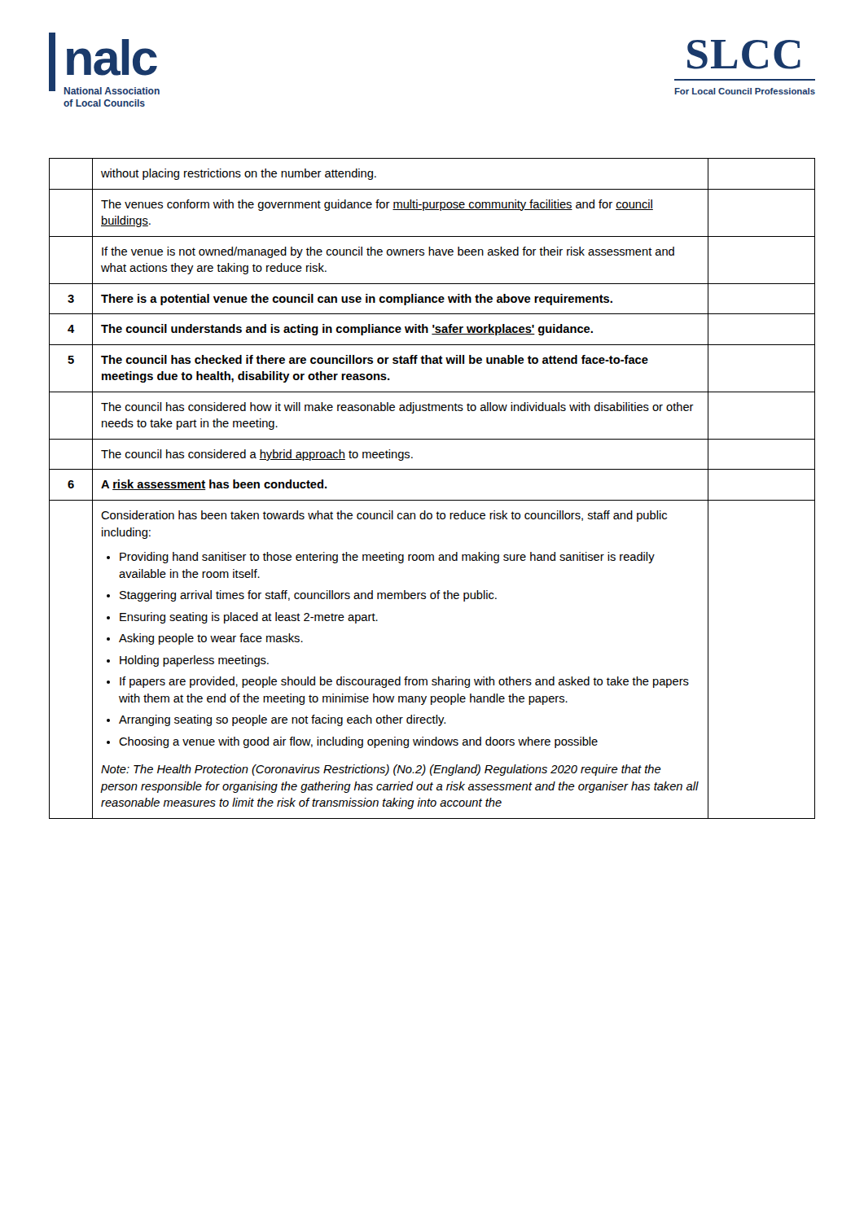nalc
National Association
of Local Councils
SLCC
For Local Council Professionals
| | without placing restrictions on the number attending. | |
| | The venues conform with the government guidance for multi-purpose community facilities and for council buildings . | |
| | If the venue is not owned/managed by the council the owners have been asked for their risk assessment and what actions they are taking to reduce risk. | |
| 3 | There is a potential venue the council can use in compliance with the above requirements. | |
| 4 | The council understands and is acting in compliance with 'safer workplaces' guidance. | |
| 5 | The council has checked if there are councillors or staff that will be unable to attend face-to-face meetings due to health, disability or other reasons. | |
| | The council has considered how it will make reasonable adjustments to allow individuals with disabilities or other needs to take part in the meeting. | |
| | The council has considered a hybrid approach to meetings. | |
| 6 | A risk assessment has been conducted. | |
| | Consideration has been taken towards what the council can do to reduce risk to councillors, staff and public including: Providing hand sanitiser to those entering the meeting room and making sure hand sanitiser is readily available in the room itself. Staggering arrival times for staff, councillors and members of the public. Ensuring seating is placed at least 2-metre apart. Asking people to wear face masks. Holding paperless meetings. If papers are provided, people should be discouraged from sharing with others and asked to take the papers with them at the end of the meeting to minimise how many people handle the papers. Arranging seating so people are not facing each other directly. Choosing a venue with good air flow, including opening windows and doors where possible Note: The Health Protection (Coronavirus Restrictions) (No.2) (England) Regulations 2020 require that the person responsible for organising the gathering has carried out a risk assessment and the organiser has taken all reasonable measures to limit the risk of transmission taking into account the | |